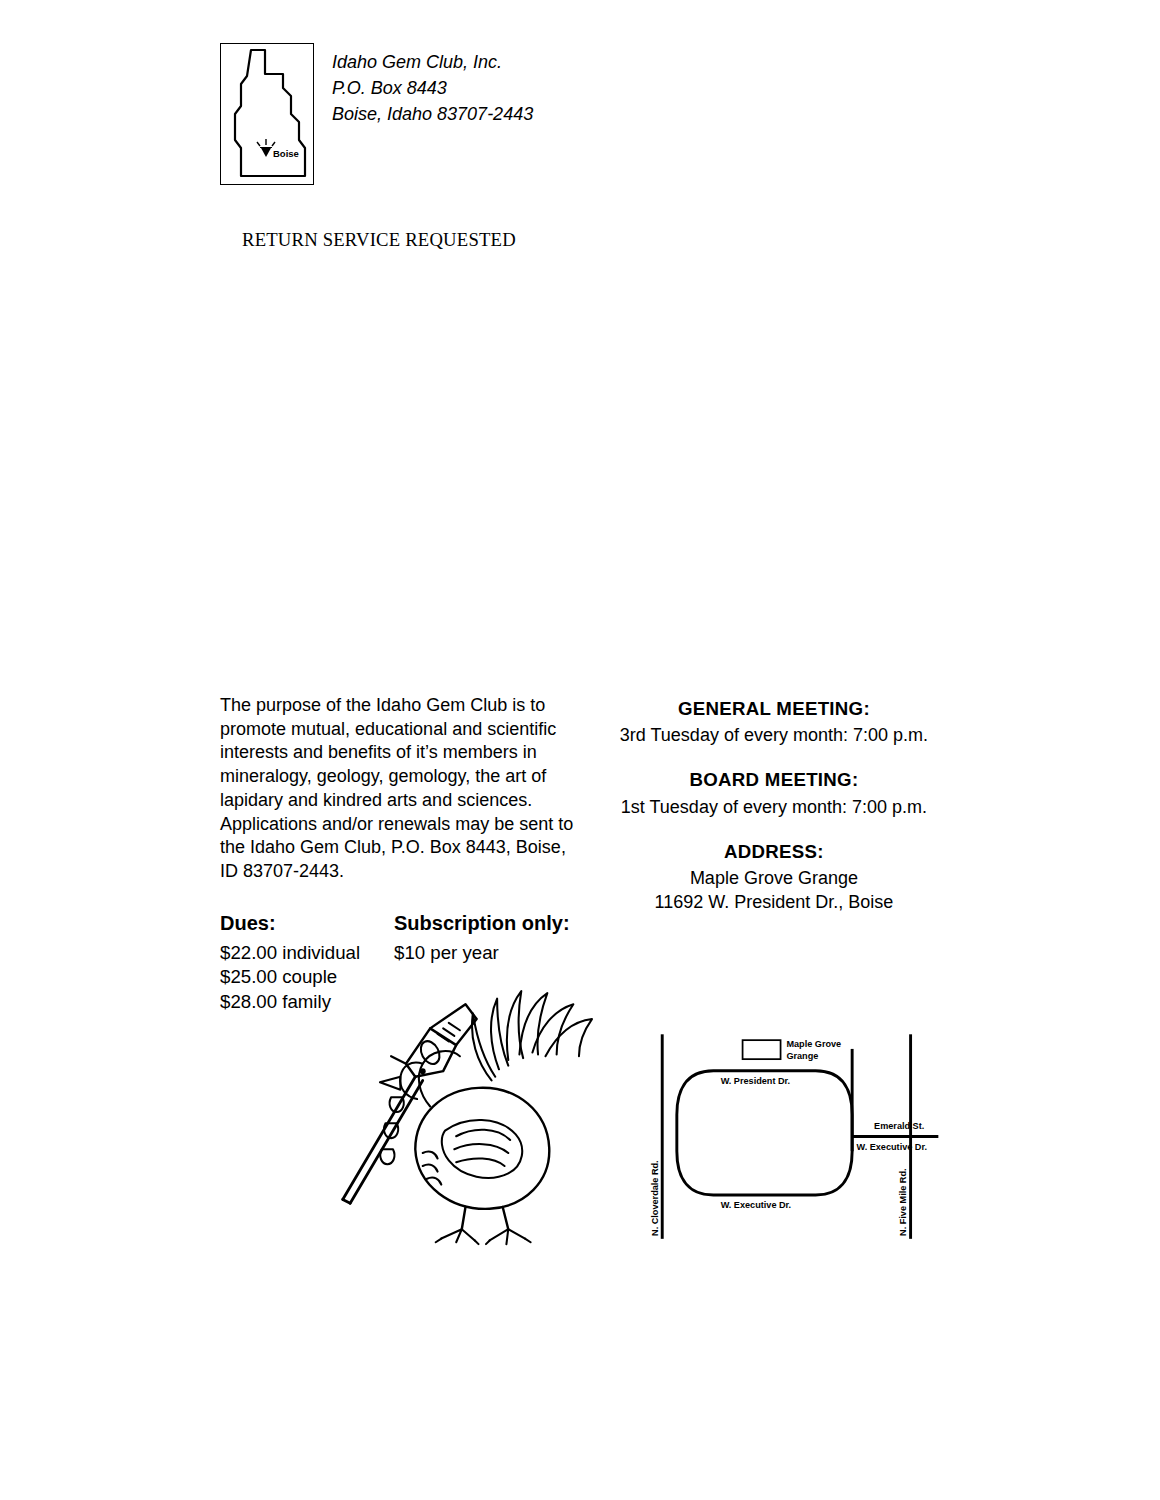Boise
Idaho Gem Club, Inc.
P.O. Box 8443
Boise, Idaho 83707-2443
RETURN SERVICE REQUESTED
The purpose of the Idaho Gem Club is to promote mutual, educational and scientific interests and benefits of it’s members in mineralogy, geology, gemology, the art of lapidary and kindred arts and sciences. Applications and/or renewals may be sent to the Idaho Gem Club, P.O. Box 8443, Boise, ID 83707-2443.
Dues:
$22.00 individual
$25.00 couple
$28.00 family
Subscription only:
$10 per year
GENERAL MEETING:
3rd Tuesday of every month: 7:00 p.m.
BOARD MEETING:
1st Tuesday of every month: 7:00 p.m.
ADDRESS:
Maple Grove Grange
11692 W. President Dr., Boise
Maple Grove Grange W. President Dr. W. Executive Dr. W. Executive Dr. Emerald St. N. Cloverdale Rd. N. Five Mile Rd.